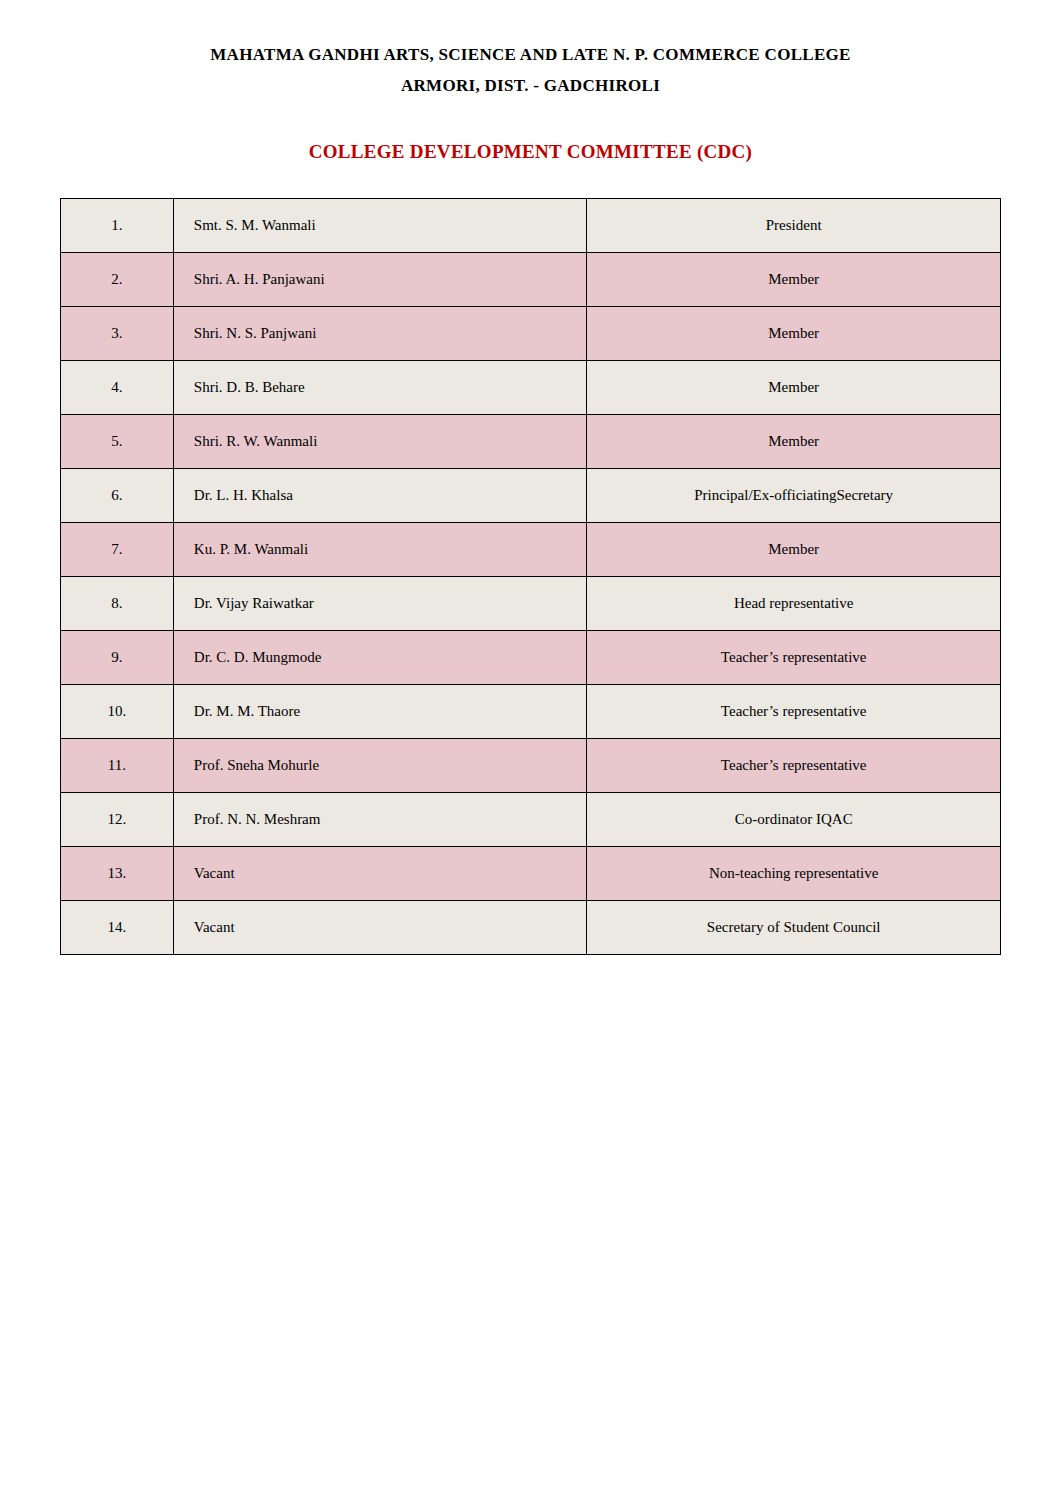MAHATMA GANDHI ARTS, SCIENCE AND LATE N. P. COMMERCE COLLEGE
ARMORI, DIST. - GADCHIROLI
COLLEGE DEVELOPMENT COMMITTEE (CDC)
| 1. | Smt. S. M. Wanmali | President |
| 2. | Shri. A. H. Panjawani | Member |
| 3. | Shri. N. S. Panjwani | Member |
| 4. | Shri. D. B. Behare | Member |
| 5. | Shri. R. W. Wanmali | Member |
| 6. | Dr. L. H. Khalsa | Principal/Ex-officiatingSecretary |
| 7. | Ku. P. M. Wanmali | Member |
| 8. | Dr. Vijay Raiwatkar | Head representative |
| 9. | Dr. C. D. Mungmode | Teacher’s representative |
| 10. | Dr. M. M. Thaore | Teacher’s representative |
| 11. | Prof. Sneha Mohurle | Teacher’s representative |
| 12. | Prof. N. N. Meshram | Co-ordinator IQAC |
| 13. | Vacant | Non-teaching representative |
| 14. | Vacant | Secretary of Student Council |